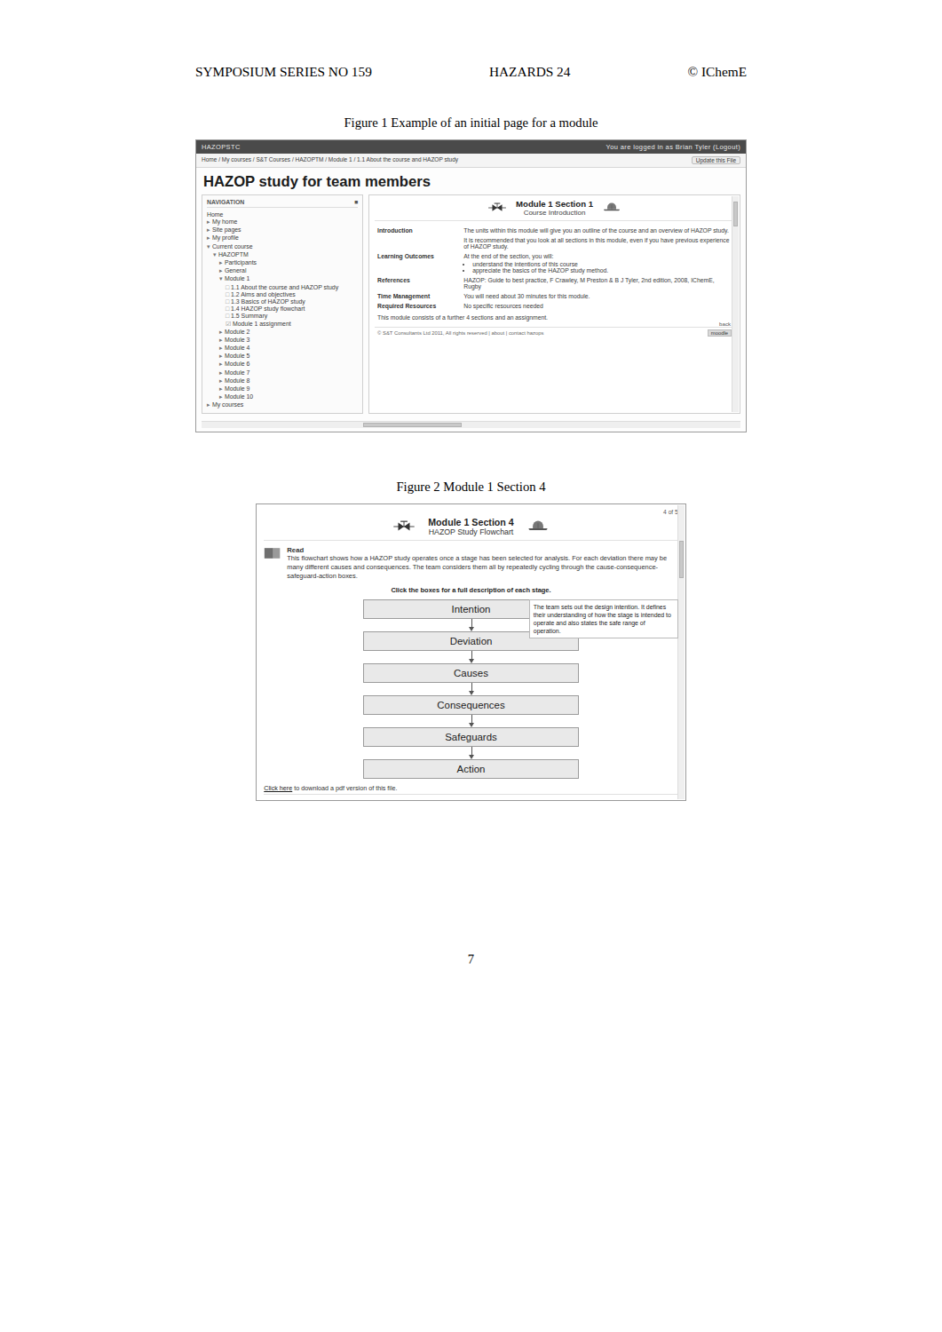SYMPOSIUM SERIES NO 159
HAZARDS 24
© IChemE
Figure 1 Example of an initial page for a module
HAZOPSTC You are logged in as Brian Tyler (Logout)
Home / My courses / S&T Courses / HAZOPTM / Module 1 / 1.1 About the course and HAZOP study Update this File
HAZOP study for team members
NAVIGATION■
Home
My home
Site pages
My profile
Current course
HAZOPTM
Participants
General
Module 1
1.1 About the course and HAZOP study
1.2 Aims and objectives
1.3 Basics of HAZOP study
1.4 HAZOP study flowchart
1.5 Summary
Module 1 assignment
Module 2
Module 3
Module 4
Module 5
Module 6
Module 7
Module 8
Module 9
Module 10
My courses
Module 1 Section 1
Course Introduction
| Introduction | The units within this module will give you an outline of the course and an overview of HAZOP study. It is recommended that you look at all sections in this module, even if you have previous experience of HAZOP study. |
| Learning Outcomes | At the end of the section, you will: understand the intentions of this course appreciate the basics of the HAZOP study method. |
| References | HAZOP: Guide to best practice, F Crawley, M Preston & B J Tyler, 2nd edition, 2008, IChemE, Rugby |
| Time Management | You will need about 30 minutes for this module. |
| Required Resources | No specific resources needed |
This module consists of a further 4 sections and an assignment.
back
© S&T Consultants Ltd 2011, All rights reserved | about | contact hazops moodle
Figure 2 Module 1 Section 4
4 of 5
Module 1 Section 4
HAZOP Study Flowchart
Read
This flowchart shows how a HAZOP study operates once a stage has been selected for analysis. For each deviation there may be many different causes and consequences. The team considers them all by repeatedly cycling through the cause-consequence-safeguard-action boxes.
Click the boxes for a full description of each stage.
The team sets out the design intention. It defines their understanding of how the stage is intended to operate and also states the safe range of operation.
Intention
Deviation
Causes
Consequences
Safeguards
Action
Click here to download a pdf version of this file.
7